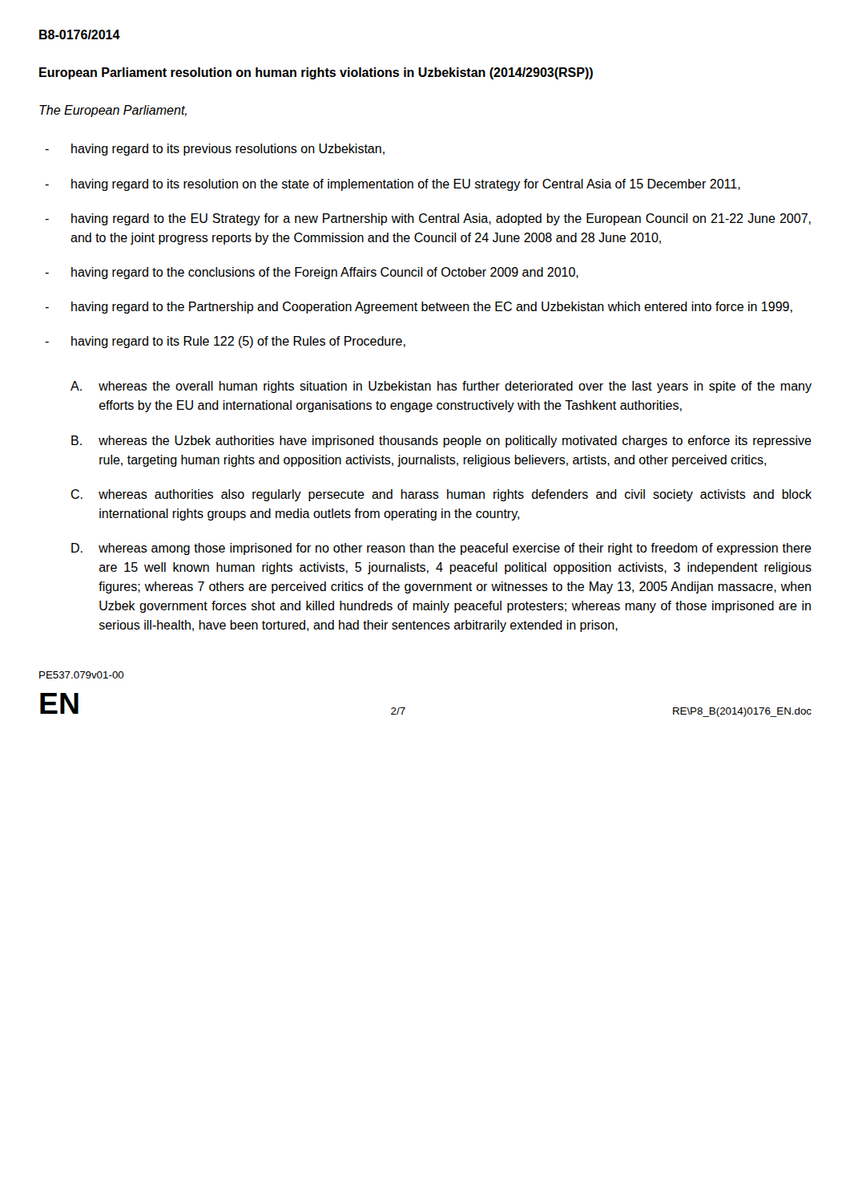B8-0176/2014
European Parliament resolution on human rights violations in Uzbekistan (2014/2903(RSP))
The European Parliament,
having regard to its previous resolutions on Uzbekistan,
having regard to its resolution on the state of implementation of the EU strategy for Central Asia of 15 December 2011,
having regard to the EU Strategy for a new Partnership with Central Asia, adopted by the European Council on 21-22 June 2007, and to the joint progress reports by the Commission and the Council of 24 June 2008 and 28 June 2010,
having regard to the conclusions of the Foreign Affairs Council of October 2009 and 2010,
having regard to the Partnership and Cooperation Agreement between the EC and Uzbekistan which entered into force in 1999,
having regard to its Rule 122 (5) of the Rules of Procedure,
whereas the overall human rights situation in Uzbekistan has further deteriorated over the last years in spite of the many efforts by the EU and international organisations to engage constructively with the Tashkent authorities,
whereas the Uzbek authorities have imprisoned thousands people on politically motivated charges to enforce its repressive rule, targeting human rights and opposition activists, journalists, religious believers, artists, and other perceived critics,
whereas authorities also regularly persecute and harass human rights defenders and civil society activists and block international rights groups and media outlets from operating in the country,
whereas among those imprisoned for no other reason than the peaceful exercise of their right to freedom of expression there are 15 well known human rights activists, 5 journalists, 4 peaceful political opposition activists, 3 independent religious figures; whereas 7 others are perceived critics of the government or witnesses to the May 13, 2005 Andijan massacre, when Uzbek government forces shot and killed hundreds of mainly peaceful protesters; whereas many of those imprisoned are in serious ill-health, have been tortured, and had their sentences arbitrarily extended in prison,
PE537.079v01-00
EN
2/7
RE\P8_B(2014)0176_EN.doc